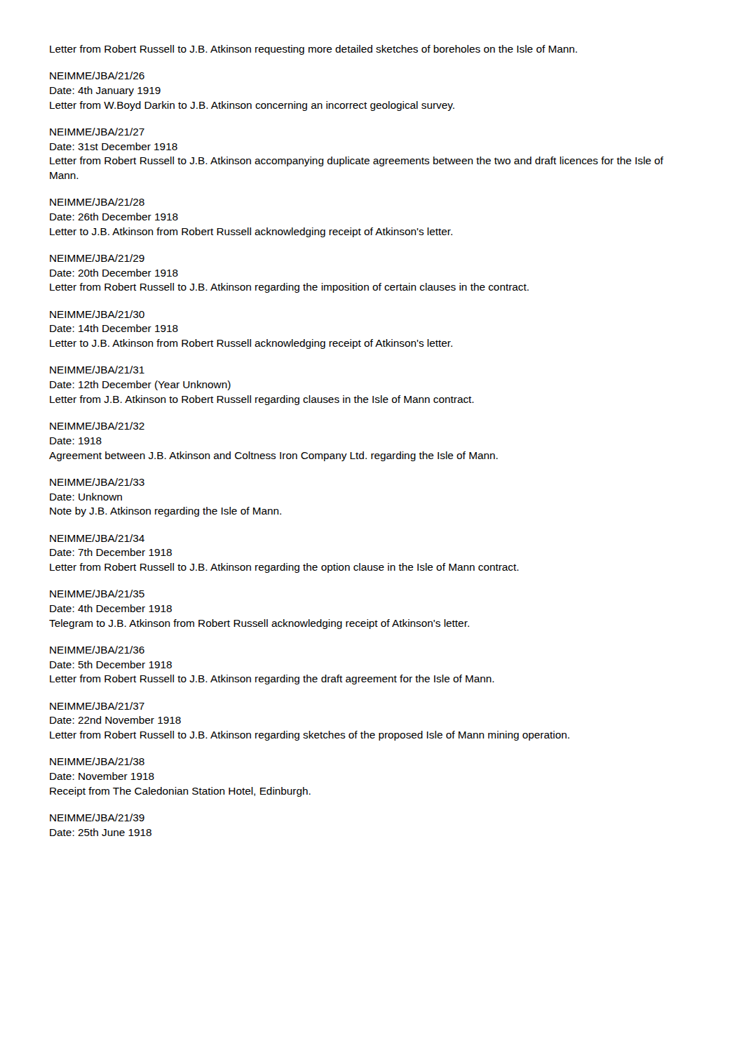Letter from Robert Russell to J.B. Atkinson requesting more detailed sketches of boreholes on the Isle of Mann.
NEIMME/JBA/21/26
Date: 4th January 1919
Letter from W.Boyd Darkin to J.B. Atkinson concerning an incorrect geological survey.
NEIMME/JBA/21/27
Date: 31st December 1918
Letter from Robert Russell to J.B. Atkinson accompanying duplicate agreements between the two and draft licences for the Isle of Mann.
NEIMME/JBA/21/28
Date: 26th December 1918
Letter to J.B. Atkinson from Robert Russell acknowledging receipt of Atkinson's letter.
NEIMME/JBA/21/29
Date: 20th December 1918
Letter from Robert Russell to J.B. Atkinson regarding the imposition of certain clauses in the contract.
NEIMME/JBA/21/30
Date: 14th December 1918
Letter to J.B. Atkinson from Robert Russell acknowledging receipt of Atkinson's letter.
NEIMME/JBA/21/31
Date: 12th December (Year Unknown)
Letter from J.B. Atkinson to Robert Russell regarding clauses in the Isle of Mann contract.
NEIMME/JBA/21/32
Date: 1918
Agreement between J.B. Atkinson and Coltness Iron Company Ltd. regarding the Isle of Mann.
NEIMME/JBA/21/33
Date: Unknown
Note by J.B. Atkinson regarding the Isle of Mann.
NEIMME/JBA/21/34
Date: 7th December 1918
Letter from Robert Russell to J.B. Atkinson regarding the option clause in the Isle of Mann contract.
NEIMME/JBA/21/35
Date: 4th December 1918
Telegram to J.B. Atkinson from Robert Russell acknowledging receipt of Atkinson's letter.
NEIMME/JBA/21/36
Date: 5th December 1918
Letter from Robert Russell to J.B. Atkinson regarding the draft agreement for the Isle of Mann.
NEIMME/JBA/21/37
Date: 22nd November 1918
Letter from Robert Russell to J.B. Atkinson regarding sketches of the proposed Isle of Mann mining operation.
NEIMME/JBA/21/38
Date: November 1918
Receipt from The Caledonian Station Hotel, Edinburgh.
NEIMME/JBA/21/39
Date: 25th June 1918